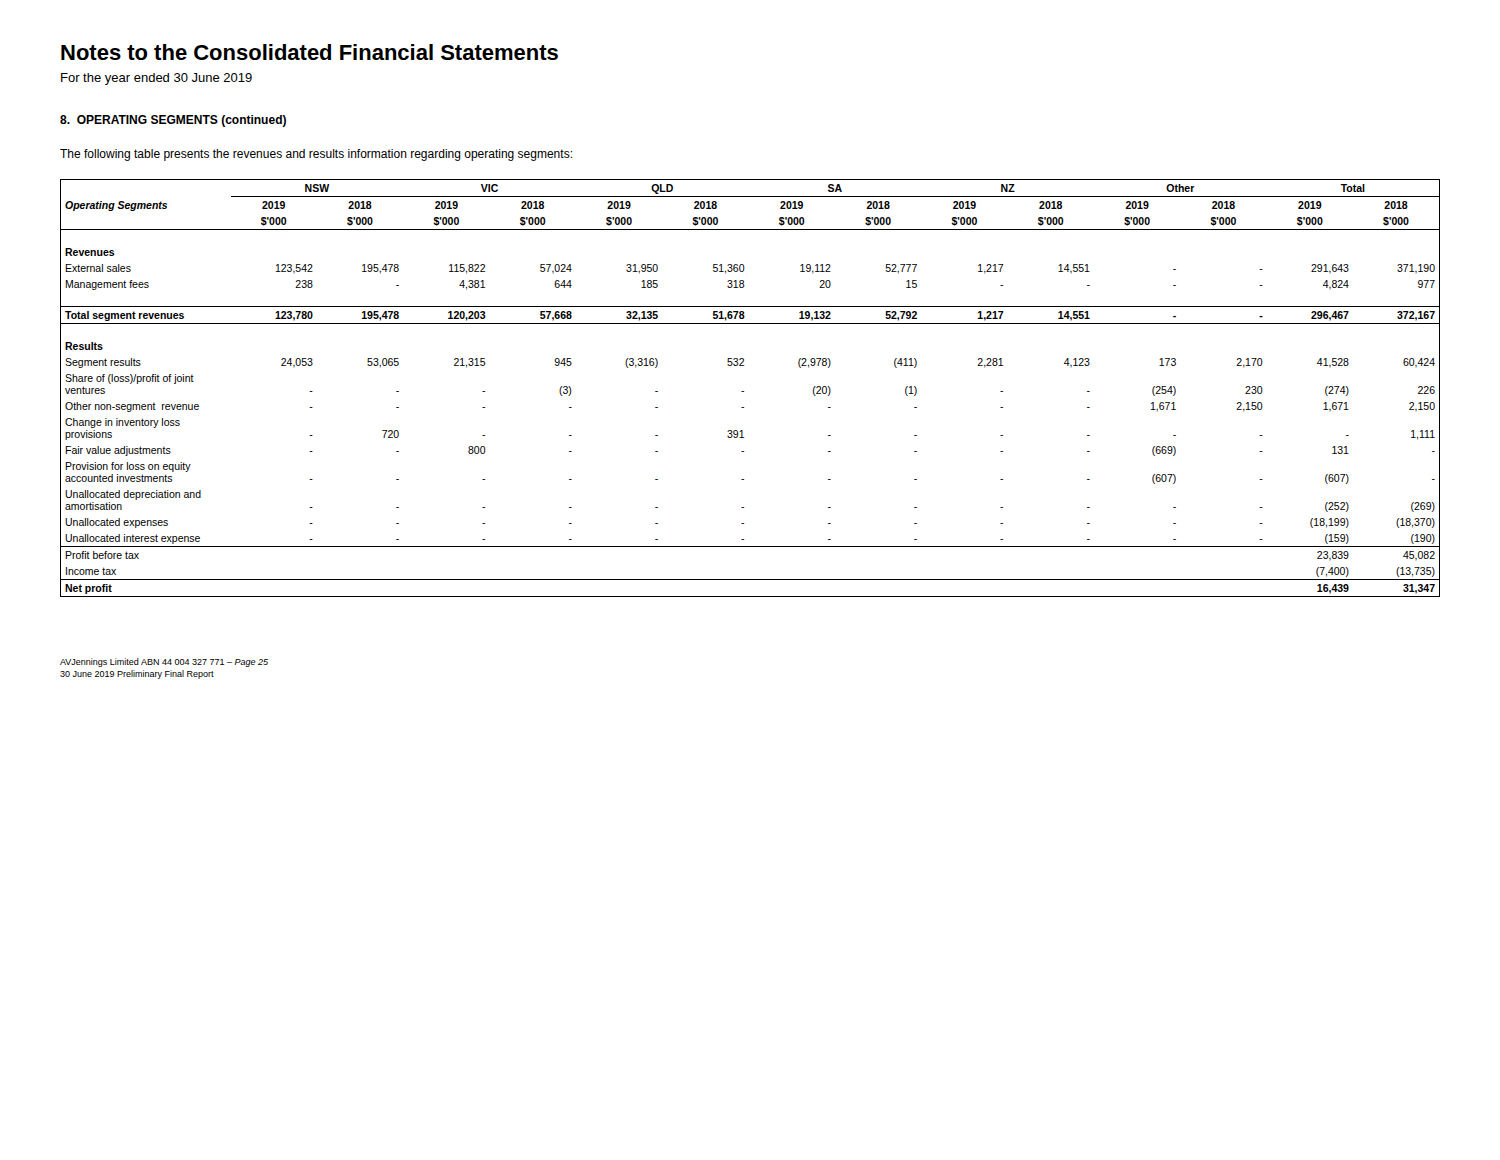Notes to the Consolidated Financial Statements
For the year ended 30 June 2019
8. OPERATING SEGMENTS (continued)
The following table presents the revenues and results information regarding operating segments:
| | NSW | VIC | QLD | SA | NZ | Other | Total |
| --- | --- | --- | --- | --- | --- | --- | --- |
| Operating Segments | 2019 | 2018 | 2019 | 2018 | 2019 | 2018 | 2019 | 2018 | 2019 | 2018 | 2019 | 2018 | 2019 | 2018 |
| | $'000 | $'000 | $'000 | $'000 | $'000 | $'000 | $'000 | $'000 | $'000 | $'000 | $'000 | $'000 | $'000 | $'000 |
| Revenues | | |
| External sales | 123,542 | 195,478 | 115,822 | 57,024 | 31,950 | 51,360 | 19,112 | 52,777 | 1,217 | 14,551 | - | - | 291,643 | 371,190 |
| Management fees | 238 | - | 4,381 | 644 | 185 | 318 | 20 | 15 | - | - | - | - | 4,824 | 977 |
| Total segment revenues | 123,780 | 195,478 | 120,203 | 57,668 | 32,135 | 51,678 | 19,132 | 52,792 | 1,217 | 14,551 | - | - | 296,467 | 372,167 |
| Results | | |
| Segment results | 24,053 | 53,065 | 21,315 | 945 | (3,316) | 532 | (2,978) | (411) | 2,281 | 4,123 | 173 | 2,170 | 41,528 | 60,424 |
| Share of (loss)/profit of joint ventures | - | - | - | (3) | - | - | (20) | (1) | - | - | (254) | 230 | (274) | 226 |
| Other non-segment revenue | - | - | - | - | - | - | - | - | - | - | 1,671 | 2,150 | 1,671 | 2,150 |
| Change in inventory loss provisions | - | 720 | - | - | - | 391 | - | - | - | - | - | - | - | 1,111 |
| Fair value adjustments | - | - | 800 | - | - | - | - | - | - | - | (669) | - | 131 | - |
| Provision for loss on equity accounted investments | - | - | - | - | - | - | - | - | - | - | (607) | - | (607) | - |
| Unallocated depreciation and amortisation | - | - | - | - | - | - | - | - | - | - | - | - | (252) | (269) |
| Unallocated expenses | - | - | - | - | - | - | - | - | - | - | - | - | (18,199) | (18,370) |
| Unallocated interest expense | - | - | - | - | - | - | - | - | - | - | - | - | (159) | (190) |
| Profit before tax | | 23,839 | 45,082 |
| Income tax | | (7,400) | (13,735) |
| Net profit | | 16,439 | 31,347 |
AVJennings Limited ABN 44 004 327 771 – Page 25
30 June 2019 Preliminary Final Report